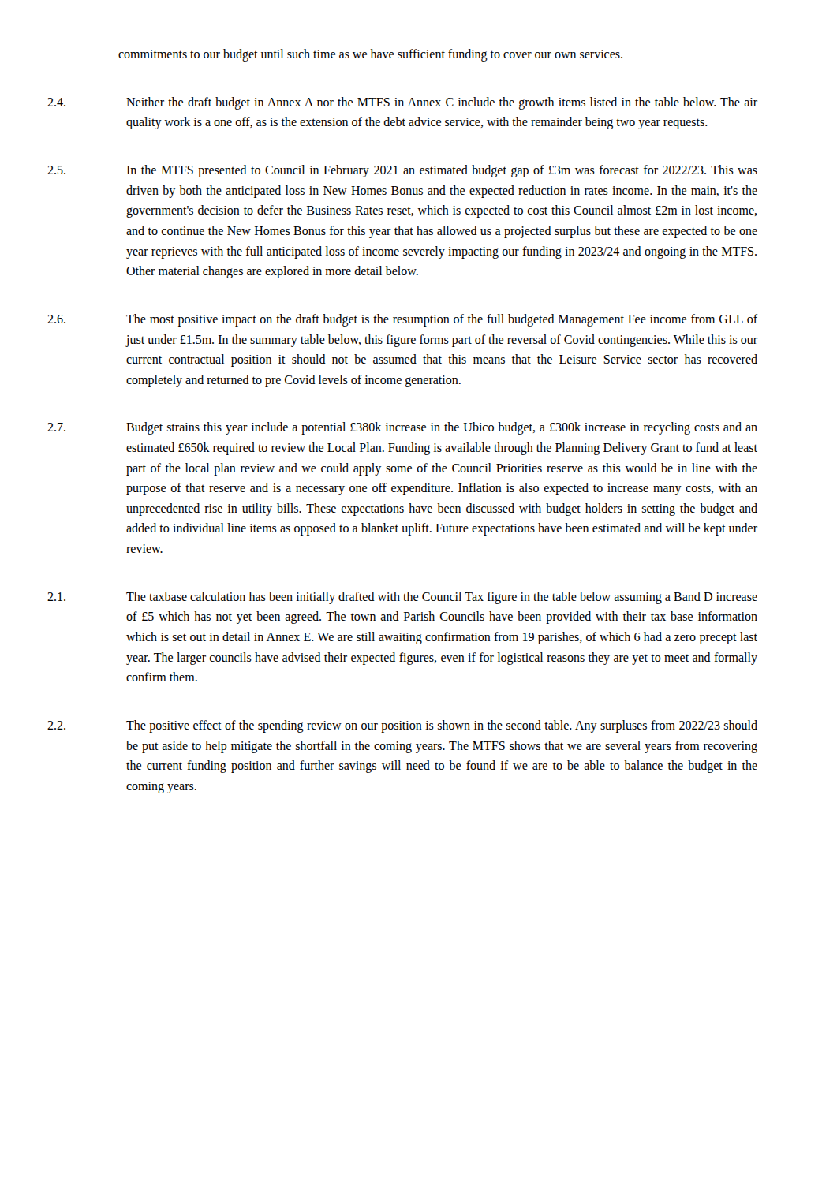commitments to our budget until such time as we have sufficient funding to cover our own services.
2.4.
Neither the draft budget in Annex A nor the MTFS in Annex C include the growth items listed in the table below. The air quality work is a one off, as is the extension of the debt advice service, with the remainder being two year requests.
2.5.
In the MTFS presented to Council in February 2021 an estimated budget gap of £3m was forecast for 2022/23. This was driven by both the anticipated loss in New Homes Bonus and the expected reduction in rates income. In the main, it's the government's decision to defer the Business Rates reset, which is expected to cost this Council almost £2m in lost income, and to continue the New Homes Bonus for this year that has allowed us a projected surplus but these are expected to be one year reprieves with the full anticipated loss of income severely impacting our funding in 2023/24 and ongoing in the MTFS. Other material changes are explored in more detail below.
2.6.
The most positive impact on the draft budget is the resumption of the full budgeted Management Fee income from GLL of just under £1.5m. In the summary table below, this figure forms part of the reversal of Covid contingencies. While this is our current contractual position it should not be assumed that this means that the Leisure Service sector has recovered completely and returned to pre Covid levels of income generation.
2.7.
Budget strains this year include a potential £380k increase in the Ubico budget, a £300k increase in recycling costs and an estimated £650k required to review the Local Plan. Funding is available through the Planning Delivery Grant to fund at least part of the local plan review and we could apply some of the Council Priorities reserve as this would be in line with the purpose of that reserve and is a necessary one off expenditure. Inflation is also expected to increase many costs, with an unprecedented rise in utility bills. These expectations have been discussed with budget holders in setting the budget and added to individual line items as opposed to a blanket uplift. Future expectations have been estimated and will be kept under review.
2.1.
The taxbase calculation has been initially drafted with the Council Tax figure in the table below assuming a Band D increase of £5 which has not yet been agreed. The town and Parish Councils have been provided with their tax base information which is set out in detail in Annex E. We are still awaiting confirmation from 19 parishes, of which 6 had a zero precept last year. The larger councils have advised their expected figures, even if for logistical reasons they are yet to meet and formally confirm them.
2.2.
The positive effect of the spending review on our position is shown in the second table. Any surpluses from 2022/23 should be put aside to help mitigate the shortfall in the coming years. The MTFS shows that we are several years from recovering the current funding position and further savings will need to be found if we are to be able to balance the budget in the coming years.